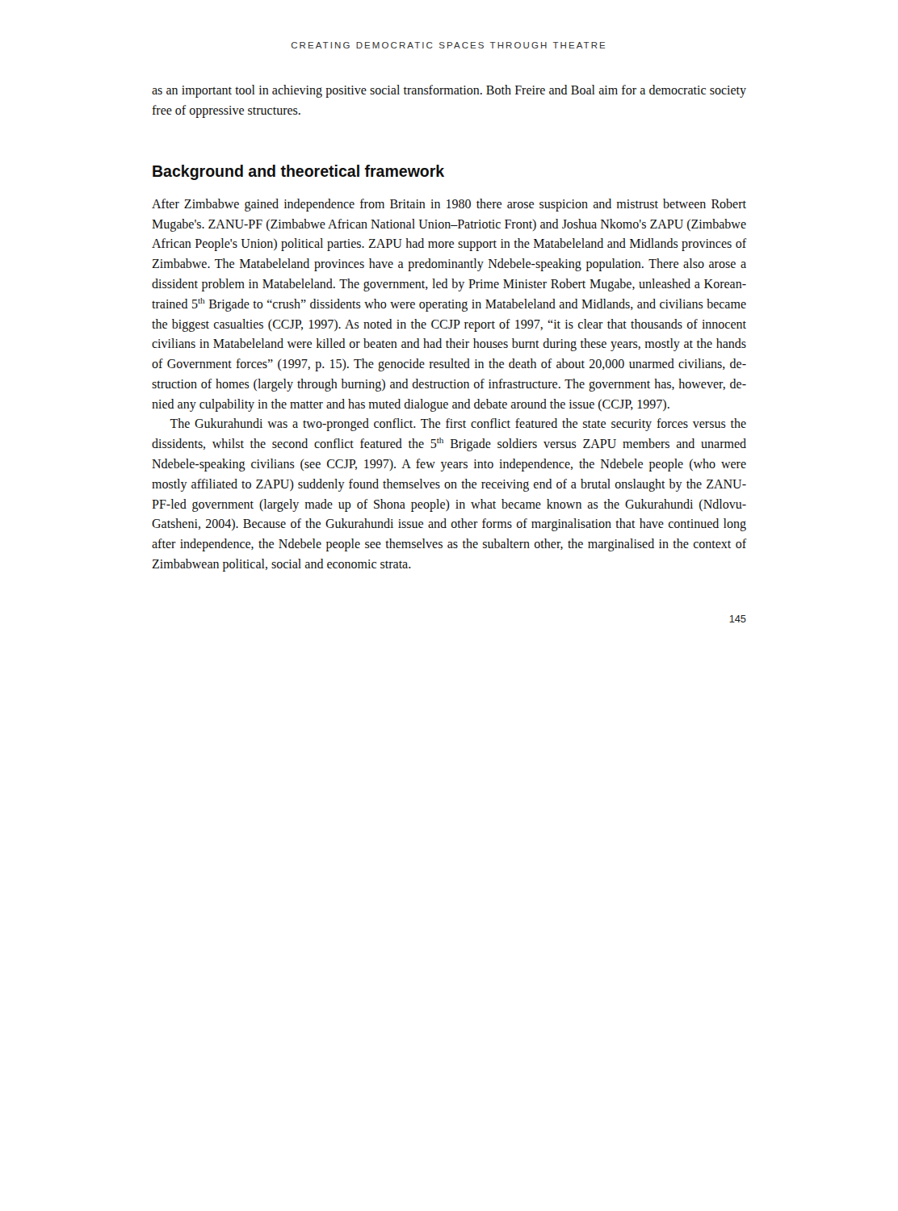Creating Democratic Spaces Through Theatre
as an important tool in achieving positive social transformation. Both Freire and Boal aim for a democratic society free of oppressive structures.
Background and theoretical framework
After Zimbabwe gained independence from Britain in 1980 there arose suspicion and mistrust between Robert Mugabe's. ZANU-PF (Zimbabwe African National Union–Patriotic Front) and Joshua Nkomo's ZAPU (Zimbabwe African People's Union) political parties. ZAPU had more support in the Matabeleland and Midlands provinces of Zimbabwe. The Matabeleland provinces have a predominantly Ndebele-speaking population. There also arose a dissident problem in Matabeleland. The government, led by Prime Minister Robert Mugabe, unleashed a Korean-trained 5th Brigade to “crush” dissidents who were operating in Matabeleland and Midlands, and civilians became the biggest casualties (CCJP, 1997). As noted in the CCJP report of 1997, “it is clear that thousands of innocent civilians in Matabeleland were killed or beaten and had their houses burnt during these years, mostly at the hands of Government forces” (1997, p. 15). The genocide resulted in the death of about 20,000 unarmed civilians, destruction of homes (largely through burning) and destruction of infrastructure. The government has, however, denied any culpability in the matter and has muted dialogue and debate around the issue (CCJP, 1997).
The Gukurahundi was a two-pronged conflict. The first conflict featured the state security forces versus the dissidents, whilst the second conflict featured the 5th Brigade soldiers versus ZAPU members and unarmed Ndebele-speaking civilians (see CCJP, 1997). A few years into independence, the Ndebele people (who were mostly affiliated to ZAPU) suddenly found themselves on the receiving end of a brutal onslaught by the ZANU-PF-led government (largely made up of Shona people) in what became known as the Gukurahundi (Ndlovu-Gatsheni, 2004). Because of the Gukurahundi issue and other forms of marginalisation that have continued long after independence, the Ndebele people see themselves as the subaltern other, the marginalised in the context of Zimbabwean political, social and economic strata.
145